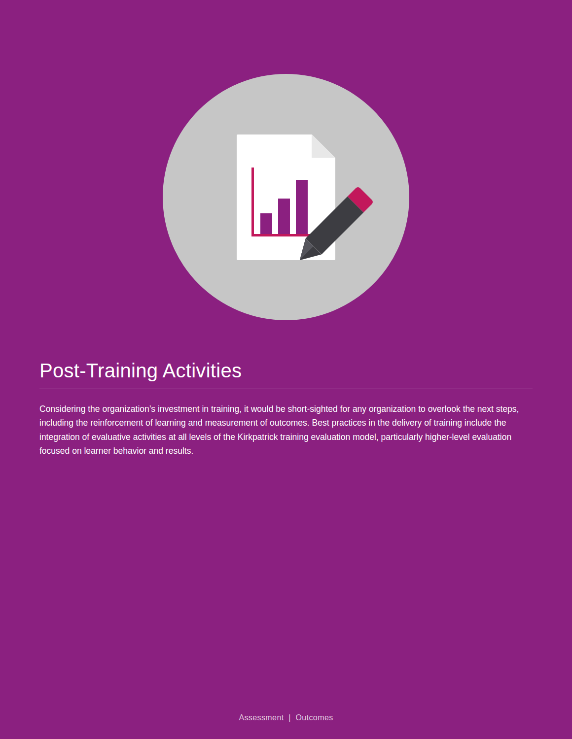Post-Training Activities
Considering the organization’s investment in training, it would be short-sighted for any organization to overlook the next steps, including the reinforcement of learning and measurement of outcomes. Best practices in the delivery of training include the integration of evaluative activities at all levels of the Kirkpatrick training evaluation model, particularly higher-level evaluation focused on learner behavior and results.
Assessment | Outcomes